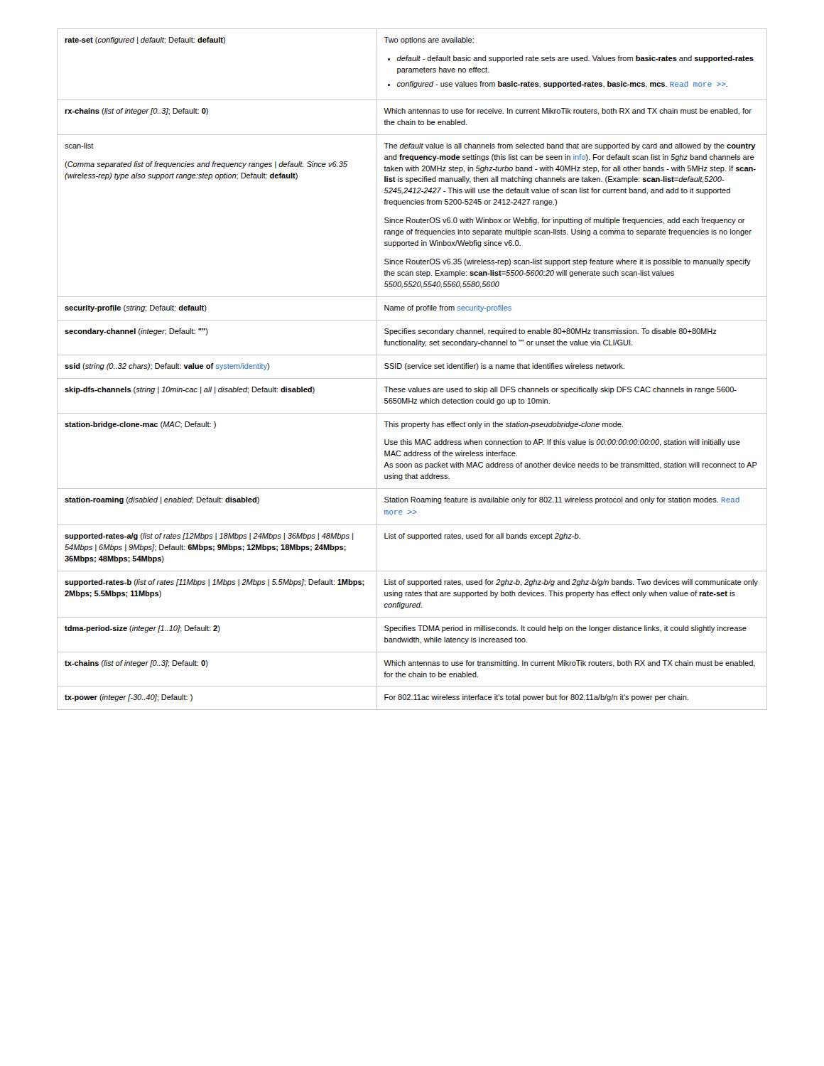| rate-set ( configured / default ; Default: default ) | Two options are available: default - default basic and supported rate sets are used. Values from basic-rates and supported-rates parameters have no effect. configured - use values from basic-rates , supported-rates , basic-mcs , mcs . Read more >> . |
| rx-chains ( list of integer [0..3] ; Default: 0 ) | Which antennas to use for receive. In current MikroTik routers, both RX and TX chain must be enabled, for the chain to be enabled. |
| scan-list ( Comma separated list of frequencies and frequency ranges / default. Since v6.35 (wireless-rep) type also support range:step option ; Default: default ) | The default value is all channels from selected band that are supported by card and allowed by the country and frequency-mode settings (this list can be seen in info ). For default scan list in 5ghz band channels are taken with 20MHz step, in 5ghz-turbo band - with 40MHz step, for all other bands - with 5MHz step. If scan-list is specified manually, then all matching channels are taken. (Example: scan-list = default,5200-5245,2412-2427 - This will use the default value of scan list for current band, and add to it supported frequencies from 5200-5245 or 2412-2427 range.) Since RouterOS v6.0 with Winbox or Webfig, for inputting of multiple frequencies, add each frequency or range of frequencies into separate multiple scan-lists. Using a comma to separate frequencies is no longer supported in Winbox/Webfig since v6.0. Since RouterOS v6.35 (wireless-rep) scan-list support step feature where it is possible to manually specify the scan step. Example: scan-list = 5500-5600:20 will generate such scan-list values 5500,5520,5540,5560,5580,5600 |
| security-profile ( string ; Default: default ) | Name of profile from security-profiles |
| secondary-channel ( integer ; Default: "" ) | Specifies secondary channel, required to enable 80+80MHz transmission. To disable 80+80MHz functionality, set secondary-channel to "" or unset the value via CLI/GUI. |
| ssid ( string (0..32 chars) ; Default: value of system/identity ) | SSID (service set identifier) is a name that identifies wireless network. |
| skip-dfs-channels ( string / 10min-cac / all / disabled ; Default: disabled ) | These values are used to skip all DFS channels or specifically skip DFS CAC channels in range 5600-5650MHz which detection could go up to 10min. |
| station-bridge-clone-mac ( MAC ; Default: ) | This property has effect only in the station-pseudobridge-clone mode. Use this MAC address when connection to AP. If this value is 00:00:00:00:00:00 , station will initially use MAC address of the wireless interface. As soon as packet with MAC address of another device needs to be transmitted, station will reconnect to AP using that address. |
| station-roaming ( disabled / enabled ; Default: disabled ) | Station Roaming feature is available only for 802.11 wireless protocol and only for station modes. Read more >> |
| supported-rates-a/g ( list of rates [12Mbps / 18Mbps / 24Mbps / 36Mbps / 48Mbps / 54Mbps / 6Mbps / 9Mbps] ; Default: 6Mbps; 9Mbps; 12Mbps; 18Mbps; 24Mbps; 36Mbps; 48Mbps; 54Mbps ) | List of supported rates, used for all bands except 2ghz-b . |
| supported-rates-b ( list of rates [11Mbps / 1Mbps / 2Mbps / 5.5Mbps] ; Default: 1Mbps; 2Mbps; 5.5Mbps; 11Mbps ) | List of supported rates, used for 2ghz-b , 2ghz-b/g and 2ghz-b/g/n bands. Two devices will communicate only using rates that are supported by both devices. This property has effect only when value of rate-set is configured . |
| tdma-period-size ( integer [1..10] ; Default: 2 ) | Specifies TDMA period in milliseconds. It could help on the longer distance links, it could slightly increase bandwidth, while latency is increased too. |
| tx-chains ( list of integer [0..3] ; Default: 0 ) | Which antennas to use for transmitting. In current MikroTik routers, both RX and TX chain must be enabled, for the chain to be enabled. |
| tx-power ( integer [-30..40] ; Default: ) | For 802.11ac wireless interface it's total power but for 802.11a/b/g/n it's power per chain. |